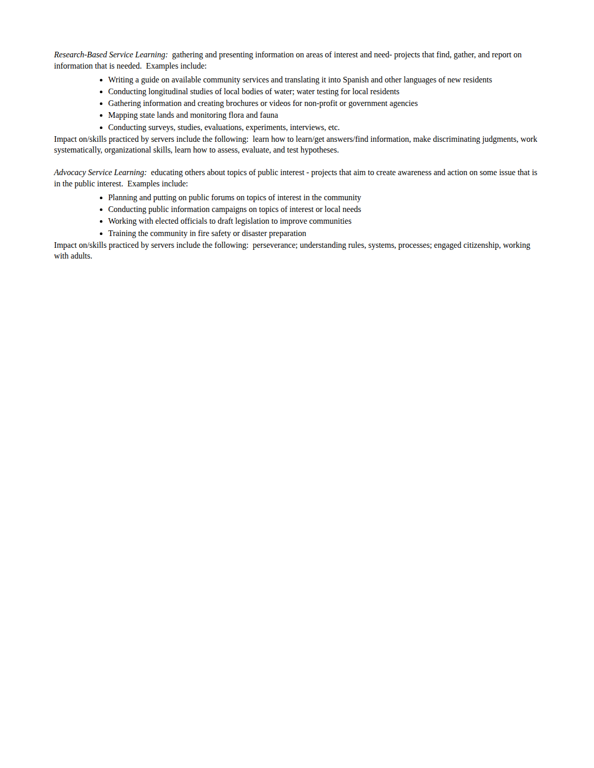Research-Based Service Learning: gathering and presenting information on areas of interest and need- projects that find, gather, and report on information that is needed. Examples include:
Writing a guide on available community services and translating it into Spanish and other languages of new residents
Conducting longitudinal studies of local bodies of water; water testing for local residents
Gathering information and creating brochures or videos for non-profit or government agencies
Mapping state lands and monitoring flora and fauna
Conducting surveys, studies, evaluations, experiments, interviews, etc.
Impact on/skills practiced by servers include the following: learn how to learn/get answers/find information, make discriminating judgments, work systematically, organizational skills, learn how to assess, evaluate, and test hypotheses.
Advocacy Service Learning: educating others about topics of public interest - projects that aim to create awareness and action on some issue that is in the public interest. Examples include:
Planning and putting on public forums on topics of interest in the community
Conducting public information campaigns on topics of interest or local needs
Working with elected officials to draft legislation to improve communities
Training the community in fire safety or disaster preparation
Impact on/skills practiced by servers include the following: perseverance; understanding rules, systems, processes; engaged citizenship, working with adults.